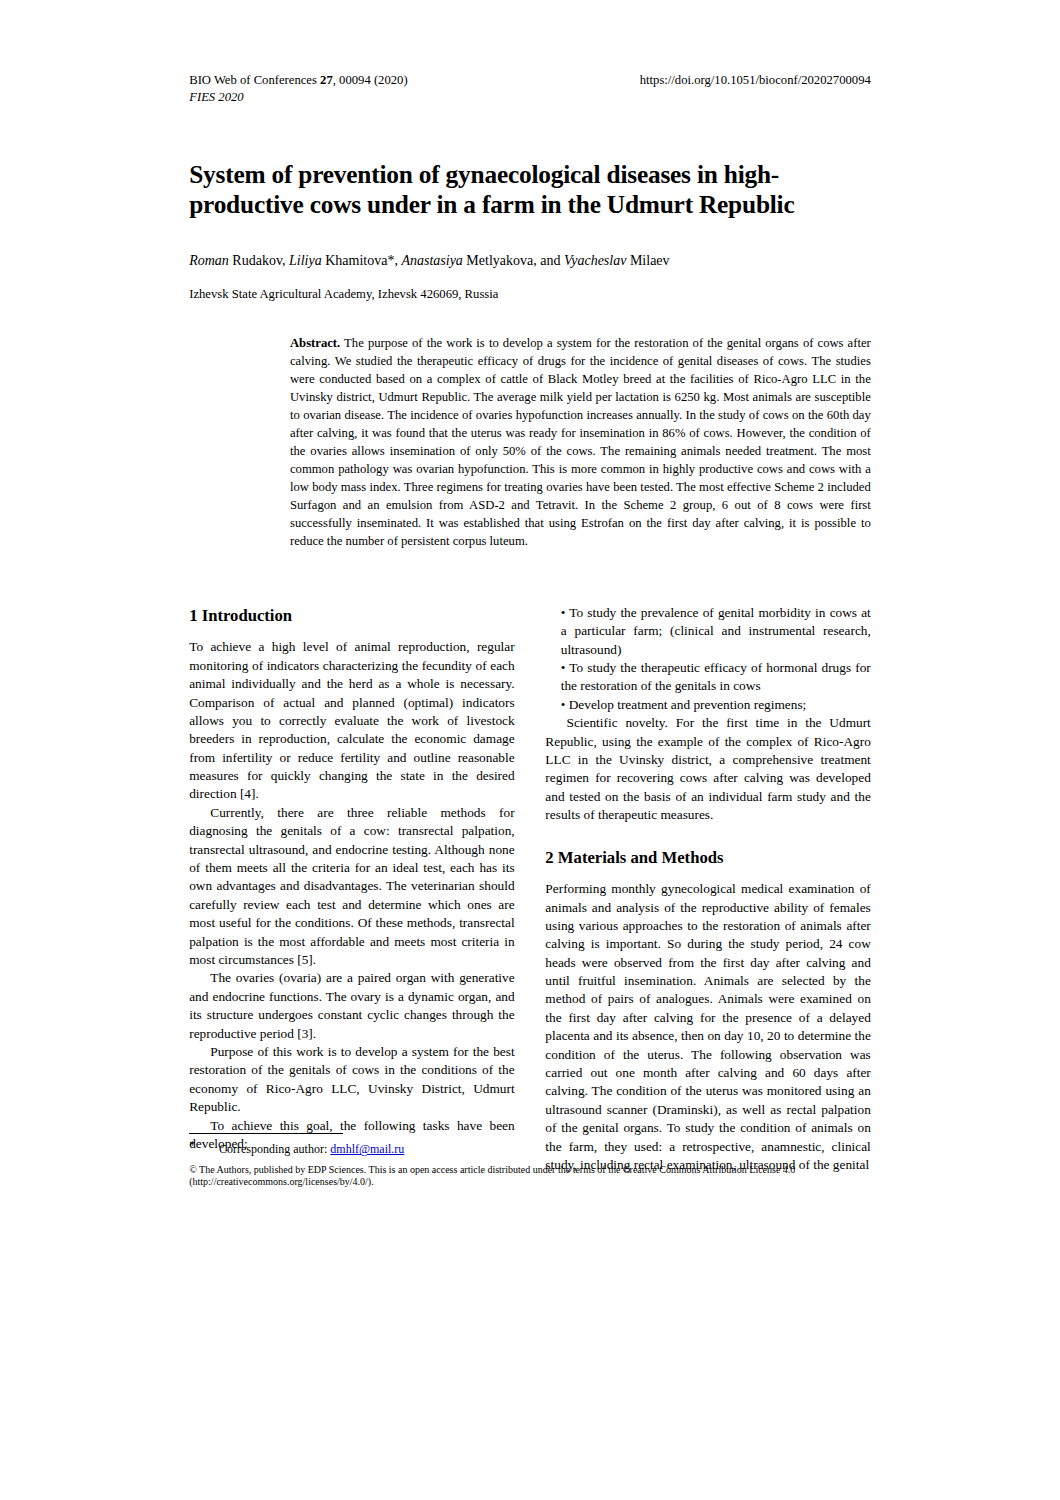BIO Web of Conferences 27, 00094 (2020)
FIES 2020
https://doi.org/10.1051/bioconf/20202700094
System of prevention of gynaecological diseases in high-productive cows under in a farm in the Udmurt Republic
Roman Rudakov, Liliya Khamitova*, Anastasiya Metlyakova, and Vyacheslav Milaev
Izhevsk State Agricultural Academy, Izhevsk 426069, Russia
Abstract. The purpose of the work is to develop a system for the restoration of the genital organs of cows after calving. We studied the therapeutic efficacy of drugs for the incidence of genital diseases of cows. The studies were conducted based on a complex of cattle of Black Motley breed at the facilities of Rico-Agro LLC in the Uvinsky district, Udmurt Republic. The average milk yield per lactation is 6250 kg. Most animals are susceptible to ovarian disease. The incidence of ovaries hypofunction increases annually. In the study of cows on the 60th day after calving, it was found that the uterus was ready for insemination in 86% of cows. However, the condition of the ovaries allows insemination of only 50% of the cows. The remaining animals needed treatment. The most common pathology was ovarian hypofunction. This is more common in highly productive cows and cows with a low body mass index. Three regimens for treating ovaries have been tested. The most effective Scheme 2 included Surfagon and an emulsion from ASD-2 and Tetravit. In the Scheme 2 group, 6 out of 8 cows were first successfully inseminated. It was established that using Estrofan on the first day after calving, it is possible to reduce the number of persistent corpus luteum.
1 Introduction
To achieve a high level of animal reproduction, regular monitoring of indicators characterizing the fecundity of each animal individually and the herd as a whole is necessary. Comparison of actual and planned (optimal) indicators allows you to correctly evaluate the work of livestock breeders in reproduction, calculate the economic damage from infertility or reduce fertility and outline reasonable measures for quickly changing the state in the desired direction [4].
Currently, there are three reliable methods for diagnosing the genitals of a cow: transrectal palpation, transrectal ultrasound, and endocrine testing. Although none of them meets all the criteria for an ideal test, each has its own advantages and disadvantages. The veterinarian should carefully review each test and determine which ones are most useful for the conditions. Of these methods, transrectal palpation is the most affordable and meets most criteria in most circumstances [5].
The ovaries (ovaria) are a paired organ with generative and endocrine functions. The ovary is a dynamic organ, and its structure undergoes constant cyclic changes through the reproductive period [3].
Purpose of this work is to develop a system for the best restoration of the genitals of cows in the conditions of the economy of Rico-Agro LLC, Uvinsky District, Udmurt Republic.
To achieve this goal, the following tasks have been developed:
• To study the prevalence of genital morbidity in cows at a particular farm; (clinical and instrumental research, ultrasound)
• To study the therapeutic efficacy of hormonal drugs for the restoration of the genitals in cows
• Develop treatment and prevention regimens;
Scientific novelty. For the first time in the Udmurt Republic, using the example of the complex of Rico-Agro LLC in the Uvinsky district, a comprehensive treatment regimen for recovering cows after calving was developed and tested on the basis of an individual farm study and the results of therapeutic measures.
2 Materials and Methods
Performing monthly gynecological medical examination of animals and analysis of the reproductive ability of females using various approaches to the restoration of animals after calving is important. So during the study period, 24 cow heads were observed from the first day after calving and until fruitful insemination. Animals are selected by the method of pairs of analogues. Animals were examined on the first day after calving for the presence of a delayed placenta and its absence, then on day 10, 20 to determine the condition of the uterus. The following observation was carried out one month after calving and 60 days after calving. The condition of the uterus was monitored using an ultrasound scanner (Draminski), as well as rectal palpation of the genital organs. To study the condition of animals on the farm, they used: a retrospective, anamnestic, clinical study, including rectal examination, ultrasound of the genital
* Corresponding author: dmhlf@mail.ru
© The Authors, published by EDP Sciences. This is an open access article distributed under the terms of the Creative Commons Attribution License 4.0 (http://creativecommons.org/licenses/by/4.0/).